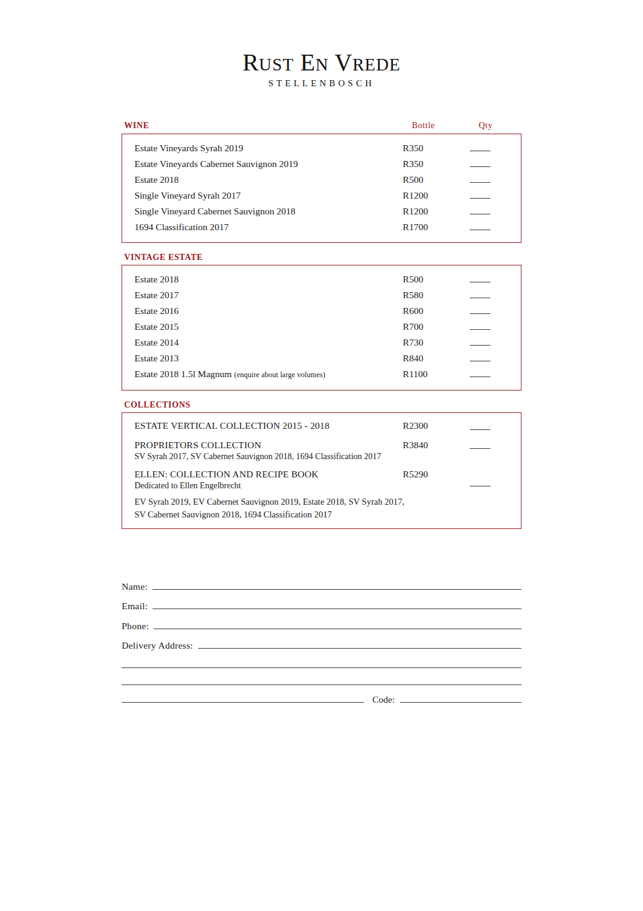RUST EN VREDE
STELLENBOSCH
WINE Bottle Qty
Estate Vineyards Syrah 2019 R350
Estate Vineyards Cabernet Sauvignon 2019 R350
Estate 2018 R500
Single Vineyard Syrah 2017 R1200
Single Vineyard Cabernet Sauvignon 2018 R1200
1694 Classification 2017 R1700
Vintage Estate
Estate 2018 R500
Estate 2017 R580
Estate 2016 R600
Estate 2015 R700
Estate 2014 R730
Estate 2013 R840
Estate 2018 1.5l Magnum (enquire about large volumes) R1100
Collections
ESTATE VERTICAL COLLECTION 2015 - 2018
R2300
PROPRIETORS COLLECTION
SV Syrah 2017, SV Cabernet Sauvignon 2018, 1694 Classification 2017
R3840
ELLEN: COLLECTION AND RECIPE BOOK
Dedicated to Ellen Engelbrecht
R5290
EV Syrah 2019, EV Cabernet Sauvignon 2019, Estate 2018, SV Syrah 2017,
SV Cabernet Sauvignon 2018, 1694 Classification 2017
Name:
Email:
Phone:
Delivery Address:
Code: